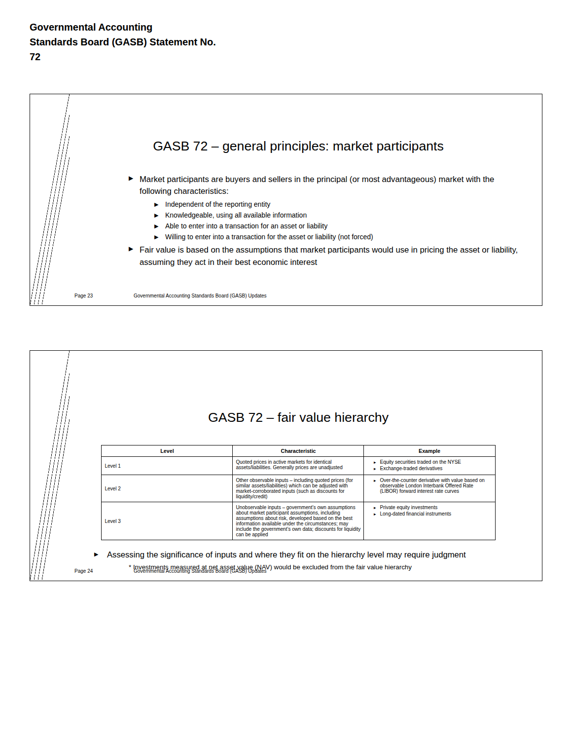Governmental Accounting
Standards Board (GASB) Statement No.
72
GASB 72 – general principles: market participants
Market participants are buyers and sellers in the principal (or most advantageous) market with the following characteristics:
Independent of the reporting entity
Knowledgeable, using all available information
Able to enter into a transaction for an asset or liability
Willing to enter into a transaction for the asset or liability (not forced)
Fair value is based on the assumptions that market participants would use in pricing the asset or liability, assuming they act in their best economic interest
Page 23 Governmental Accounting Standards Board (GASB) Updates
GASB 72 – fair value hierarchy
| Level | Characteristic | Example |
| --- | --- | --- |
| Level 1 | Quoted prices in active markets for identical assets/liabilities. Generally prices are unadjusted | Equity securities traded on the NYSE Exchange-traded derivatives |
| Level 2 | Other observable inputs – including quoted prices (for similar assets/liabilities) which can be adjusted with market-corroborated inputs (such as discounts for liquidity/credit) | Over-the-counter derivative with value based on observable London Interbank Offered Rate (LIBOR) forward interest rate curves |
| Level 3 | Unobservable inputs – government’s own assumptions about market participant assumptions, including assumptions about risk, developed based on the best information available under the circumstances; may include the government’s own data; discounts for liquidity can be applied | Private equity investments Long-dated financial instruments |
Assessing the significance of inputs and where they fit on the hierarchy level may require judgment
* Investments measured at net asset value (NAV) would be excluded from the fair value hierarchy
Page 24 Governmental Accounting Standards Board (GASB) Updates